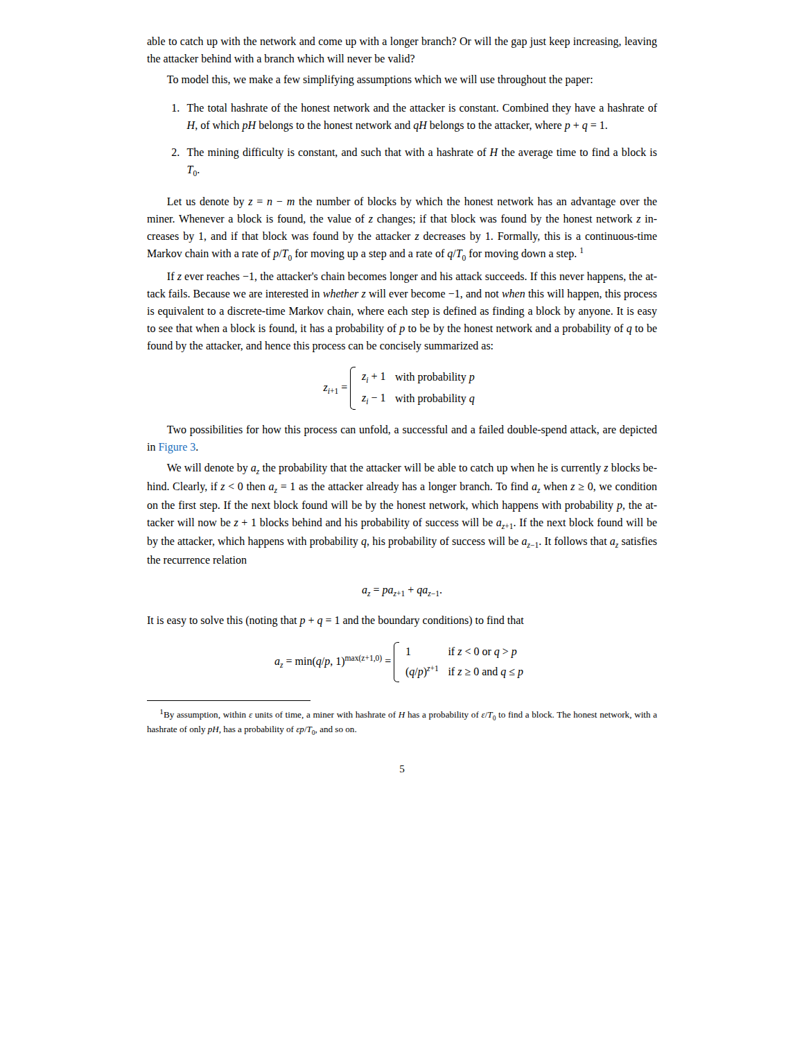able to catch up with the network and come up with a longer branch? Or will the gap just keep increasing, leaving the attacker behind with a branch which will never be valid?
To model this, we make a few simplifying assumptions which we will use throughout the paper:
The total hashrate of the honest network and the attacker is constant. Combined they have a hashrate of H, of which pH belongs to the honest network and qH belongs to the attacker, where p + q = 1.
The mining difficulty is constant, and such that with a hashrate of H the average time to find a block is T0.
Let us denote by z = n − m the number of blocks by which the honest network has an advantage over the miner. Whenever a block is found, the value of z changes; if that block was found by the honest network z increases by 1, and if that block was found by the attacker z decreases by 1. Formally, this is a continuous-time Markov chain with a rate of p/T0 for moving up a step and a rate of q/T0 for moving down a step. 1
If z ever reaches −1, the attacker's chain becomes longer and his attack succeeds. If this never happens, the attack fails. Because we are interested in whether z will ever become −1, and not when this will happen, this process is equivalent to a discrete-time Markov chain, where each step is defined as finding a block by anyone. It is easy to see that when a block is found, it has a probability of p to be by the honest network and a probability of q to be found by the attacker, and hence this process can be concisely summarized as:
zi+1 =
| z i + 1 | with probability p |
| z i − 1 | with probability q |
Two possibilities for how this process can unfold, a successful and a failed double-spend attack, are depicted in Figure 3.
We will denote by az the probability that the attacker will be able to catch up when he is currently z blocks behind. Clearly, if z < 0 then az = 1 as the attacker already has a longer branch. To find az when z ≥ 0, we condition on the first step. If the next block found will be by the honest network, which happens with probability p, the attacker will now be z + 1 blocks behind and his probability of success will be az+1. If the next block found will be by the attacker, which happens with probability q, his probability of success will be az−1. It follows that az satisfies the recurrence relation
az = paz+1 + qaz−1.
It is easy to solve this (noting that p + q = 1 and the boundary conditions) to find that
az = min(q/p, 1)max(z+1,0) =
| 1 | if z < 0 or q > p |
| ( q / p ) z +1 | if z ≥ 0 and q ≤ p |
1By assumption, within ε units of time, a miner with hashrate of H has a probability of ε/T0 to find a block. The honest network, with a hashrate of only pH, has a probability of εp/T0, and so on.
5